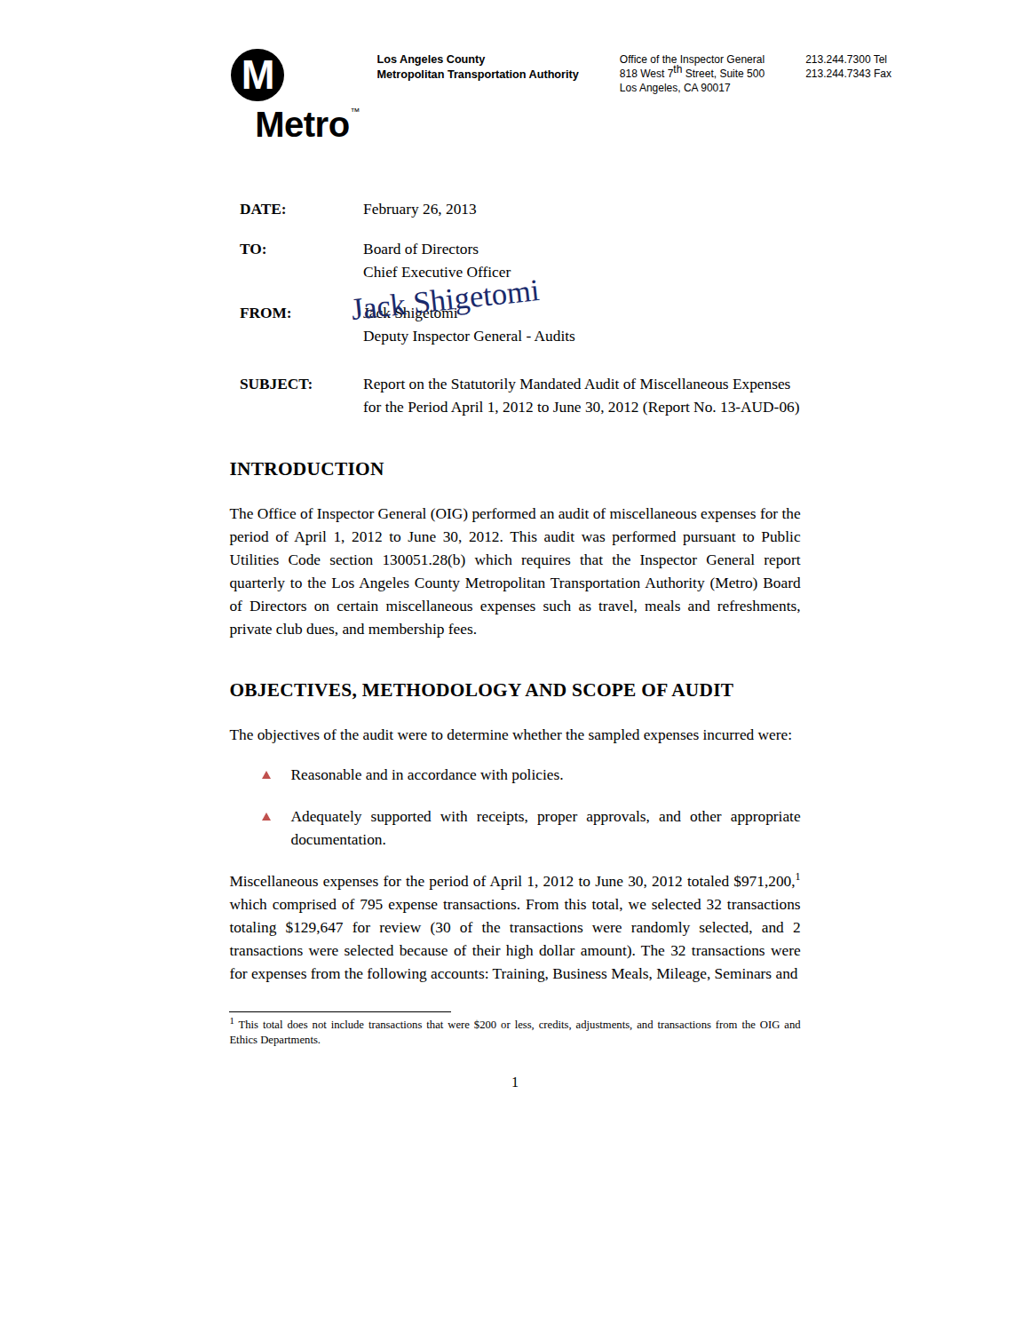M
Metro™
Los Angeles County
Metropolitan Transportation Authority
Office of the Inspector General
818 West 7th Street, Suite 500
Los Angeles, CA 90017
213.244.7300 Tel
213.244.7343 Fax
DATE:
February 26, 2013
TO:
Board of Directors Chief Executive Officer
Jack Shigetomi
FROM:
Jack Shigetomi Deputy Inspector General - Audits
SUBJECT:
Report on the Statutorily Mandated Audit of Miscellaneous Expenses for the Period April 1, 2012 to June 30, 2012 (Report No. 13-AUD-06)
INTRODUCTION
The Office of Inspector General (OIG) performed an audit of miscellaneous expenses for the period of April 1, 2012 to June 30, 2012. This audit was performed pursuant to Public Utilities Code section 130051.28(b) which requires that the Inspector General report quarterly to the Los Angeles County Metropolitan Transportation Authority (Metro) Board of Directors on certain miscellaneous expenses such as travel, meals and refreshments, private club dues, and membership fees.
OBJECTIVES, METHODOLOGY AND SCOPE OF AUDIT
The objectives of the audit were to determine whether the sampled expenses incurred were:
Reasonable and in accordance with policies.
Adequately supported with receipts, proper approvals, and other appropriate documentation.
Miscellaneous expenses for the period of April 1, 2012 to June 30, 2012 totaled $971,200,1 which comprised of 795 expense transactions. From this total, we selected 32 transactions totaling $129,647 for review (30 of the transactions were randomly selected, and 2 transactions were selected because of their high dollar amount). The 32 transactions were for expenses from the following accounts: Training, Business Meals, Mileage, Seminars and
1 This total does not include transactions that were $200 or less, credits, adjustments, and transactions from the OIG and Ethics Departments.
1